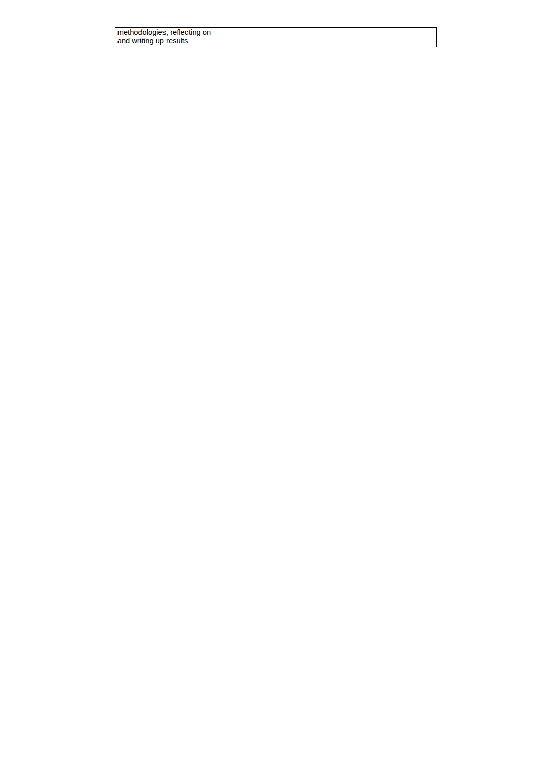| methodologies, reflecting on and writing up results | | |